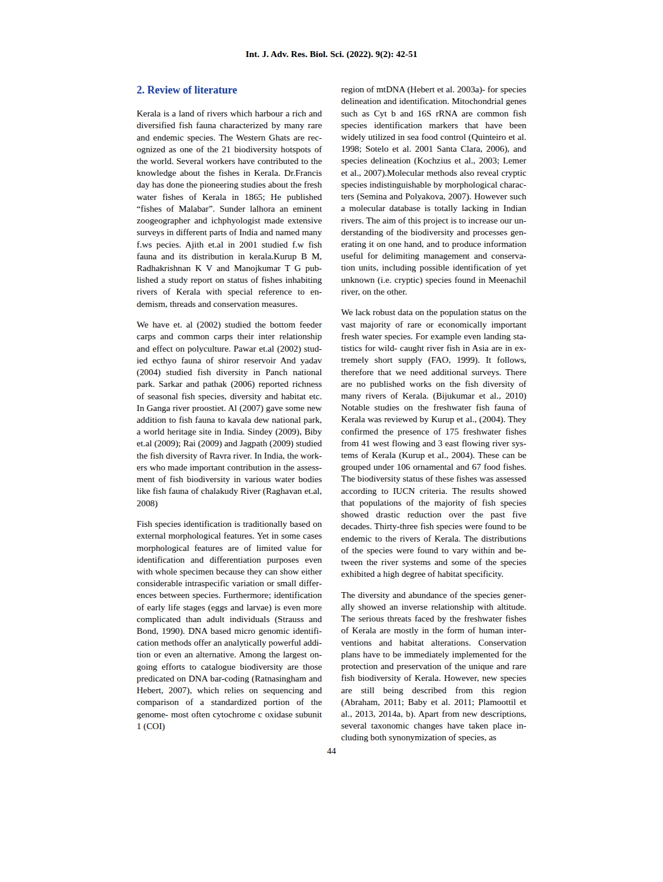Int. J. Adv. Res. Biol. Sci. (2022). 9(2): 42-51
2. Review of literature
Kerala is a land of rivers which harbour a rich and diversified fish fauna characterized by many rare and endemic species. The Western Ghats are recognized as one of the 21 biodiversity hotspots of the world. Several workers have contributed to the knowledge about the fishes in Kerala. Dr.Francis day has done the pioneering studies about the fresh water fishes of Kerala in 1865; He published “fishes of Malabar”. Sunder lalhora an eminent zoogeographer and ichphyologist made extensive surveys in different parts of India and named many f.ws pecies. Ajith et.al in 2001 studied f.w fish fauna and its distribution in kerala.Kurup B M, Radhakrishnan K V and Manojkumar T G published a study report on status of fishes inhabiting rivers of Kerala with special reference to endemism, threads and conservation measures.
We have et. al (2002) studied the bottom feeder carps and common carps their inter relationship and effect on polyculture. Pawar et.al (2002) studied ecthyo fauna of shiror reservoir And yadav (2004) studied fish diversity in Panch national park. Sarkar and pathak (2006) reported richness of seasonal fish species, diversity and habitat etc. In Ganga river proostiet. Al (2007) gave some new addition to fish fauna to kavala dew national park, a world heritage site in India. Sindey (2009), Biby et.al (2009); Rai (2009) and Jagpath (2009) studied the fish diversity of Ravra river. In India, the workers who made important contribution in the assessment of fish biodiversity in various water bodies like fish fauna of chalakudy River (Raghavan et.al, 2008)
Fish species identification is traditionally based on external morphological features. Yet in some cases morphological features are of limited value for identification and differentiation purposes even with whole specimen because they can show either considerable intraspecific variation or small differences between species. Furthermore; identification of early life stages (eggs and larvae) is even more complicated than adult individuals (Strauss and Bond, 1990). DNA based micro genomic identification methods offer an analytically powerful addition or even an alternative. Among the largest ongoing efforts to catalogue biodiversity are those predicated on DNA bar-coding (Ratnasingham and Hebert, 2007), which relies on sequencing and comparison of a standardized portion of the genome- most often cytochrome c oxidase subunit 1 (COI)
region of mtDNA (Hebert et al. 2003a)- for species delineation and identification. Mitochondrial genes such as Cyt b and 16S rRNA are common fish species identification markers that have been widely utilized in sea food control (Quinteiro et al. 1998; Sotelo et al. 2001 Santa Clara, 2006), and species delineation (Kochzius et al., 2003; Lemer et al., 2007).Molecular methods also reveal cryptic species indistinguishable by morphological characters (Semina and Polyakova, 2007). However such a molecular database is totally lacking in Indian rivers. The aim of this project is to increase our understanding of the biodiversity and processes generating it on one hand, and to produce information useful for delimiting management and conservation units, including possible identification of yet unknown (i.e. cryptic) species found in Meenachil river, on the other.
We lack robust data on the population status on the vast majority of rare or economically important fresh water species. For example even landing statistics for wild- caught river fish in Asia are in extremely short supply (FAO, 1999). It follows, therefore that we need additional surveys. There are no published works on the fish diversity of many rivers of Kerala. (Bijukumar et al., 2010) Notable studies on the freshwater fish fauna of Kerala was reviewed by Kurup et al., (2004). They confirmed the presence of 175 freshwater fishes from 41 west flowing and 3 east flowing river systems of Kerala (Kurup et al., 2004). These can be grouped under 106 ornamental and 67 food fishes. The biodiversity status of these fishes was assessed according to IUCN criteria. The results showed that populations of the majority of fish species showed drastic reduction over the past five decades. Thirty-three fish species were found to be endemic to the rivers of Kerala. The distributions of the species were found to vary within and between the river systems and some of the species exhibited a high degree of habitat specificity.
The diversity and abundance of the species generally showed an inverse relationship with altitude. The serious threats faced by the freshwater fishes of Kerala are mostly in the form of human interventions and habitat alterations. Conservation plans have to be immediately implemented for the protection and preservation of the unique and rare fish biodiversity of Kerala. However, new species are still being described from this region (Abraham, 2011; Baby et al. 2011; Plamoottil et al., 2013, 2014a, b). Apart from new descriptions, several taxonomic changes have taken place including both synonymization of species, as
44